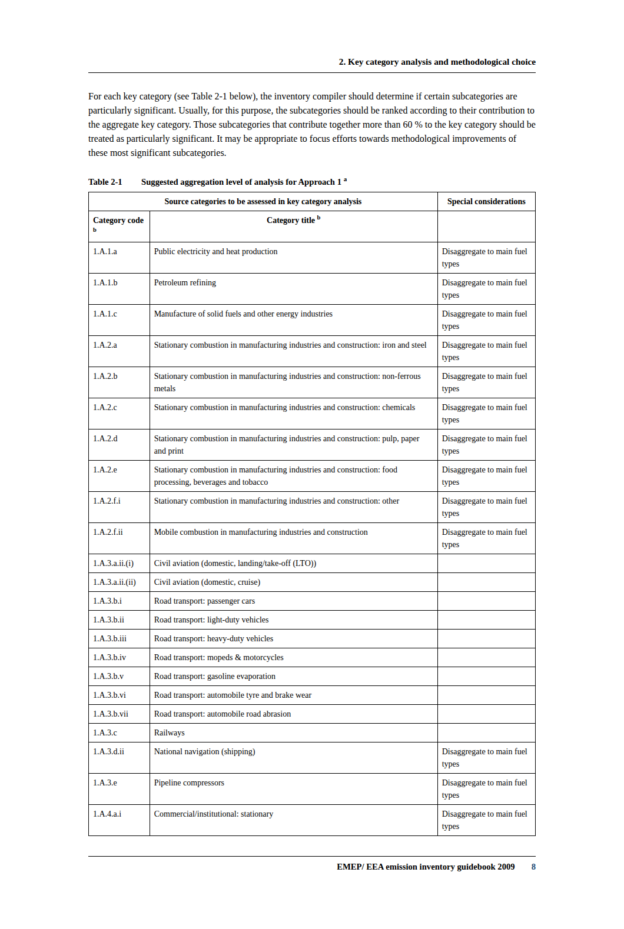2. Key category analysis and methodological choice
For each key category (see Table 2-1 below), the inventory compiler should determine if certain subcategories are particularly significant. Usually, for this purpose, the subcategories should be ranked according to their contribution to the aggregate key category. Those subcategories that contribute together more than 60 % to the key category should be treated as particularly significant. It may be appropriate to focus efforts towards methodological improvements of these most significant subcategories.
Table 2-1 Suggested aggregation level of analysis for Approach 1 a
| Source categories to be assessed in key category analysis | Special considerations |
| --- | --- |
| Category code b | Category title b | |
| 1.A.1.a | Public electricity and heat production | Disaggregate to main fuel types |
| 1.A.1.b | Petroleum refining | Disaggregate to main fuel types |
| 1.A.1.c | Manufacture of solid fuels and other energy industries | Disaggregate to main fuel types |
| 1.A.2.a | Stationary combustion in manufacturing industries and construction: iron and steel | Disaggregate to main fuel types |
| 1.A.2.b | Stationary combustion in manufacturing industries and construction: non-ferrous metals | Disaggregate to main fuel types |
| 1.A.2.c | Stationary combustion in manufacturing industries and construction: chemicals | Disaggregate to main fuel types |
| 1.A.2.d | Stationary combustion in manufacturing industries and construction: pulp, paper and print | Disaggregate to main fuel types |
| 1.A.2.e | Stationary combustion in manufacturing industries and construction: food processing, beverages and tobacco | Disaggregate to main fuel types |
| 1.A.2.f.i | Stationary combustion in manufacturing industries and construction: other | Disaggregate to main fuel types |
| 1.A.2.f.ii | Mobile combustion in manufacturing industries and construction | Disaggregate to main fuel types |
| 1.A.3.a.ii.(i) | Civil aviation (domestic, landing/take-off (LTO)) | |
| 1.A.3.a.ii.(ii) | Civil aviation (domestic, cruise) | |
| 1.A.3.b.i | Road transport: passenger cars | |
| 1.A.3.b.ii | Road transport: light-duty vehicles | |
| 1.A.3.b.iii | Road transport: heavy-duty vehicles | |
| 1.A.3.b.iv | Road transport: mopeds & motorcycles | |
| 1.A.3.b.v | Road transport: gasoline evaporation | |
| 1.A.3.b.vi | Road transport: automobile tyre and brake wear | |
| 1.A.3.b.vii | Road transport: automobile road abrasion | |
| 1.A.3.c | Railways | |
| 1.A.3.d.ii | National navigation (shipping) | Disaggregate to main fuel types |
| 1.A.3.e | Pipeline compressors | Disaggregate to main fuel types |
| 1.A.4.a.i | Commercial/institutional: stationary | Disaggregate to main fuel types |
EMEP/ EEA emission inventory guidebook 20098